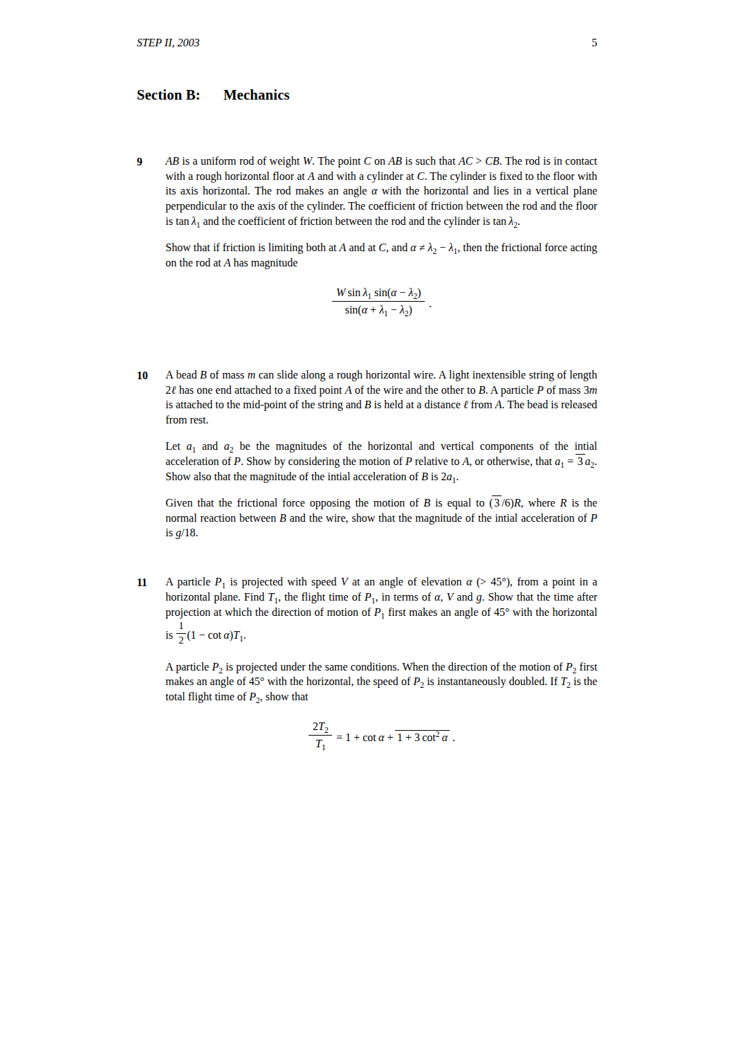STEP II, 2003 5
Section B: Mechanics
9
AB is a uniform rod of weight W. The point C on AB is such that AC > CB. The rod is in contact with a rough horizontal floor at A and with a cylinder at C. The cylinder is fixed to the floor with its axis horizontal. The rod makes an angle α with the horizontal and lies in a vertical plane perpendicular to the axis of the cylinder. The coefficient of friction between the rod and the floor is tan λ1 and the coefficient of friction between the rod and the cylinder is tan λ2.
Show that if friction is limiting both at A and at C, and α ≠ λ2 − λ1, then the frictional force acting on the rod at A has magnitude
W sin λ1 sin(α − λ2) sin(α + λ1 − λ2) .
10
A bead B of mass m can slide along a rough horizontal wire. A light inextensible string of length 2ℓ has one end attached to a fixed point A of the wire and the other to B. A particle P of mass 3m is attached to the mid-point of the string and B is held at a distance ℓ from A. The bead is released from rest.
Let a1 and a2 be the magnitudes of the horizontal and vertical components of the intial acceleration of P. Show by considering the motion of P relative to A, or otherwise, that a1 = 3 a2. Show also that the magnitude of the intial acceleration of B is 2a1.
Given that the frictional force opposing the motion of B is equal to (3/6)R, where R is the normal reaction between B and the wire, show that the magnitude of the intial acceleration of P is g/18.
11
A particle P1 is projected with speed V at an angle of elevation α (> 45°), from a point in a horizontal plane. Find T1, the flight time of P1, in terms of α, V and g. Show that the time after projection at which the direction of motion of P1 first makes an angle of 45° with the horizontal is 12(1 − cot α)T1.
A particle P2 is projected under the same conditions. When the direction of the motion of P2 first makes an angle of 45° with the horizontal, the speed of P2 is instantaneously doubled. If T2 is the total flight time of P2, show that
2T2 T1 = 1 + cot α + 1 + 3 cot2 α .